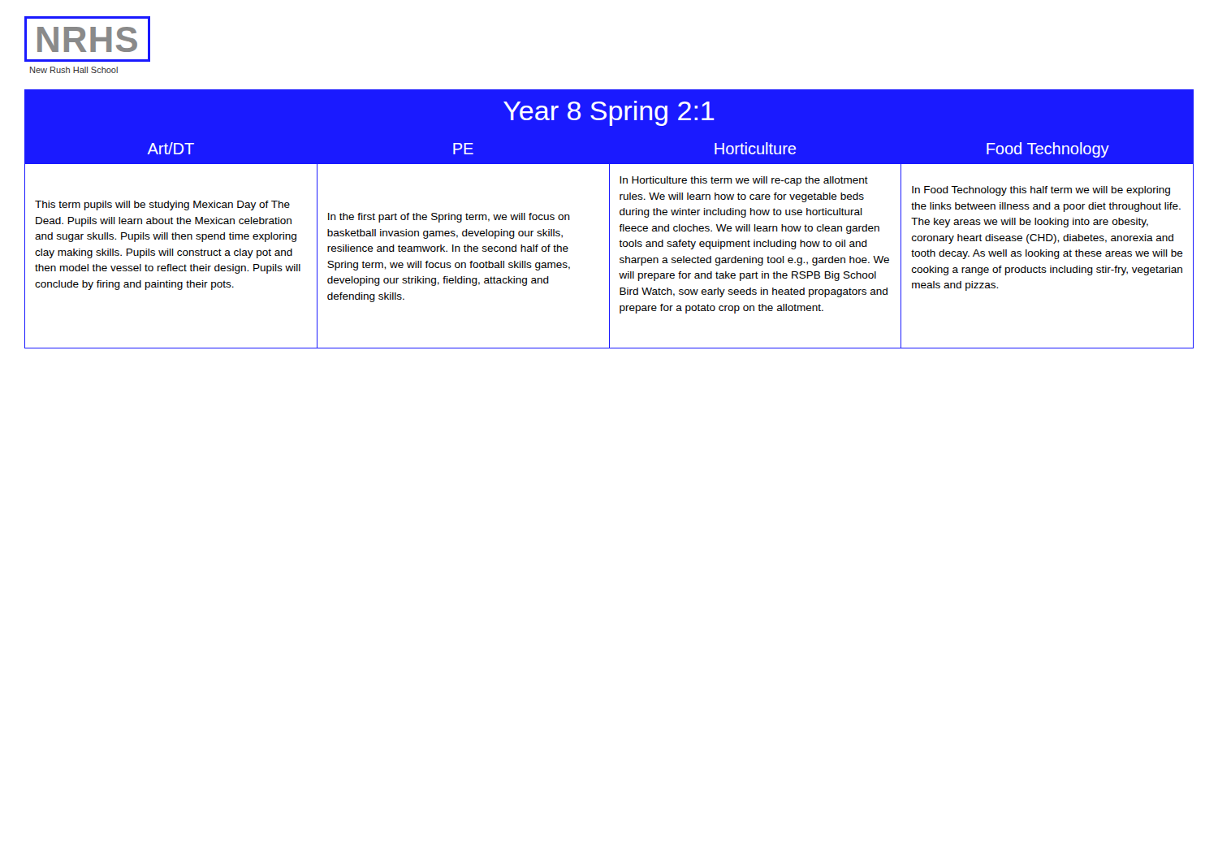NRHS
New Rush Hall School
Year 8 Spring 2:1
| Art/DT | PE | Horticulture | Food Technology |
| --- | --- | --- | --- |
| This term pupils will be studying Mexican Day of The Dead. Pupils will learn about the Mexican celebration and sugar skulls. Pupils will then spend time exploring clay making skills. Pupils will construct a clay pot and then model the vessel to reflect their design. Pupils will conclude by firing and painting their pots. | In the first part of the Spring term, we will focus on basketball invasion games, developing our skills, resilience and teamwork. In the second half of the Spring term, we will focus on football skills games, developing our striking, fielding, attacking and defending skills. | In Horticulture this term we will re-cap the allotment rules. We will learn how to care for vegetable beds during the winter including how to use horticultural fleece and cloches. We will learn how to clean garden tools and safety equipment including how to oil and sharpen a selected gardening tool e.g., garden hoe. We will prepare for and take part in the RSPB Big School Bird Watch, sow early seeds in heated propagators and prepare for a potato crop on the allotment. | In Food Technology this half term we will be exploring the links between illness and a poor diet throughout life. The key areas we will be looking into are obesity, coronary heart disease (CHD), diabetes, anorexia and tooth decay. As well as looking at these areas we will be cooking a range of products including stir-fry, vegetarian meals and pizzas. |